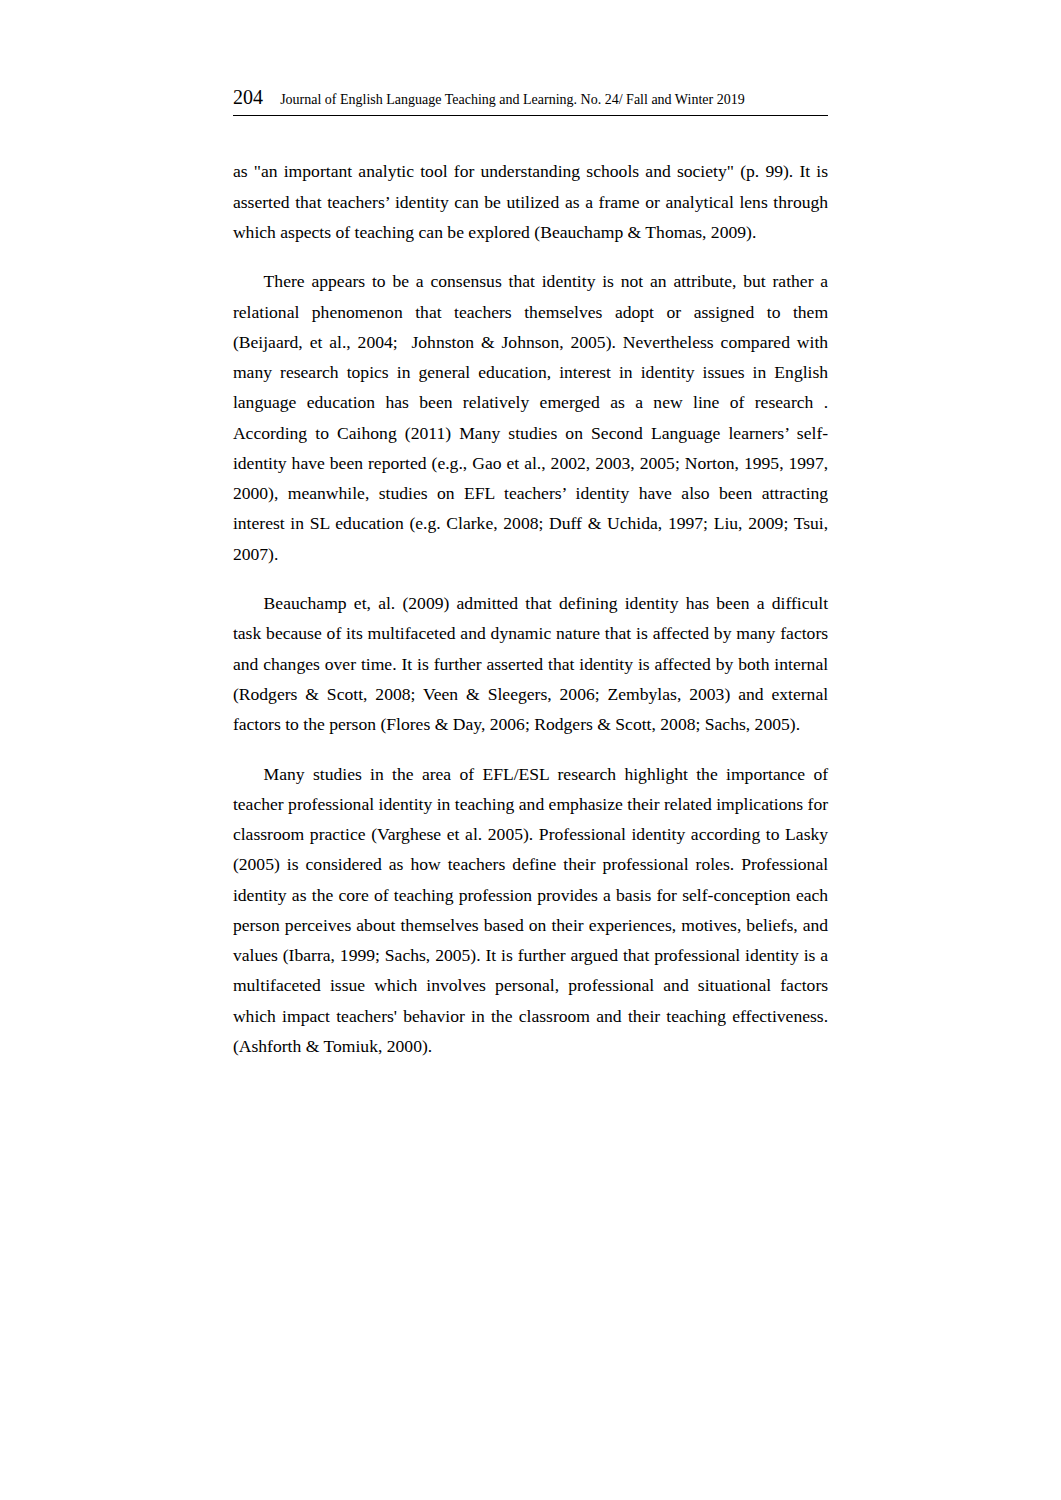204 Journal of English Language Teaching and Learning. No. 24/ Fall and Winter 2019
as "an important analytic tool for understanding schools and society" (p. 99). It is asserted that teachers’ identity can be utilized as a frame or analytical lens through which aspects of teaching can be explored (Beauchamp & Thomas, 2009).
There appears to be a consensus that identity is not an attribute, but rather a relational phenomenon that teachers themselves adopt or assigned to them (Beijaard, et al., 2004; Johnston & Johnson, 2005). Nevertheless compared with many research topics in general education, interest in identity issues in English language education has been relatively emerged as a new line of research . According to Caihong (2011) Many studies on Second Language learners’ self-identity have been reported (e.g., Gao et al., 2002, 2003, 2005; Norton, 1995, 1997, 2000), meanwhile, studies on EFL teachers’ identity have also been attracting interest in SL education (e.g. Clarke, 2008; Duff & Uchida, 1997; Liu, 2009; Tsui, 2007).
Beauchamp et, al. (2009) admitted that defining identity has been a difficult task because of its multifaceted and dynamic nature that is affected by many factors and changes over time. It is further asserted that identity is affected by both internal (Rodgers & Scott, 2008; Veen & Sleegers, 2006; Zembylas, 2003) and external factors to the person (Flores & Day, 2006; Rodgers & Scott, 2008; Sachs, 2005).
Many studies in the area of EFL/ESL research highlight the importance of teacher professional identity in teaching and emphasize their related implications for classroom practice (Varghese et al. 2005). Professional identity according to Lasky (2005) is considered as how teachers define their professional roles. Professional identity as the core of teaching profession provides a basis for self-conception each person perceives about themselves based on their experiences, motives, beliefs, and values (Ibarra, 1999; Sachs, 2005). It is further argued that professional identity is a multifaceted issue which involves personal, professional and situational factors which impact teachers' behavior in the classroom and their teaching effectiveness. (Ashforth & Tomiuk, 2000).